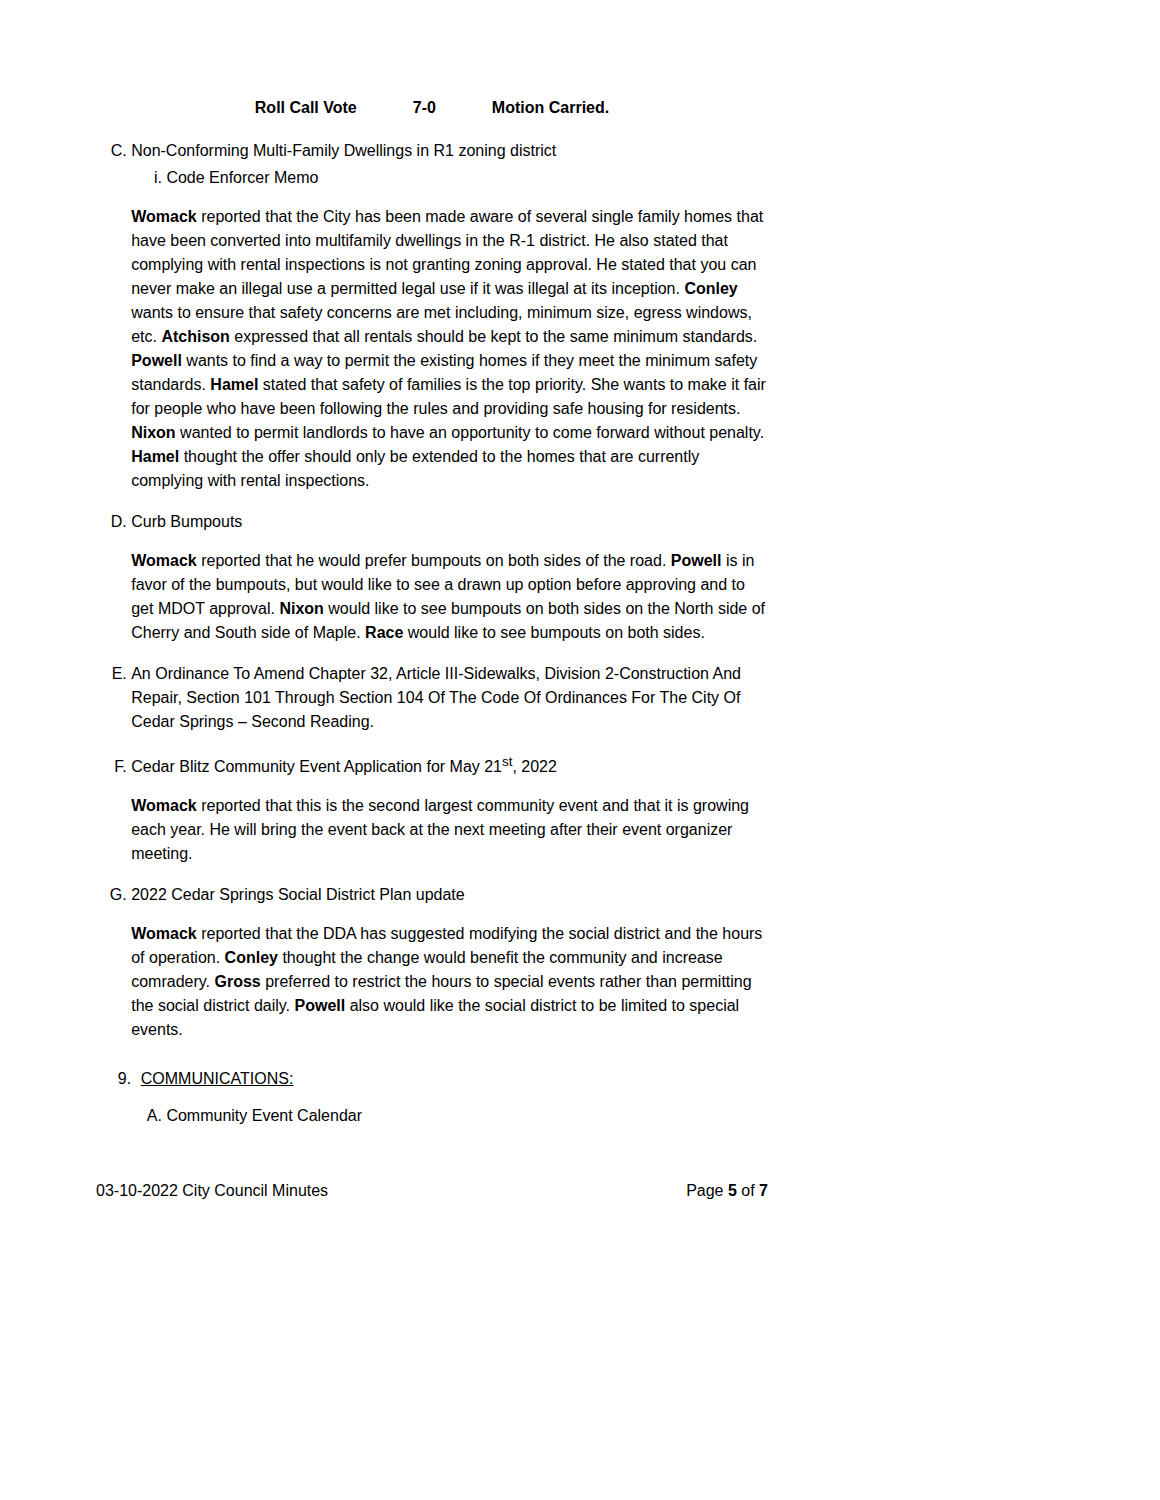Roll Call Vote 7-0 Motion Carried.
Non-Conforming Multi-Family Dwellings in R1 zoning district
Code Enforcer Memo
Womack reported that the City has been made aware of several single family homes that have been converted into multifamily dwellings in the R-1 district. He also stated that complying with rental inspections is not granting zoning approval. He stated that you can never make an illegal use a permitted legal use if it was illegal at its inception. Conley wants to ensure that safety concerns are met including, minimum size, egress windows, etc. Atchison expressed that all rentals should be kept to the same minimum standards. Powell wants to find a way to permit the existing homes if they meet the minimum safety standards. Hamel stated that safety of families is the top priority. She wants to make it fair for people who have been following the rules and providing safe housing for residents. Nixon wanted to permit landlords to have an opportunity to come forward without penalty. Hamel thought the offer should only be extended to the homes that are currently complying with rental inspections.
Curb Bumpouts
Womack reported that he would prefer bumpouts on both sides of the road. Powell is in favor of the bumpouts, but would like to see a drawn up option before approving and to get MDOT approval. Nixon would like to see bumpouts on both sides on the North side of Cherry and South side of Maple. Race would like to see bumpouts on both sides.
An Ordinance To Amend Chapter 32, Article III-Sidewalks, Division 2-Construction And Repair, Section 101 Through Section 104 Of The Code Of Ordinances For The City Of Cedar Springs – Second Reading.
Cedar Blitz Community Event Application for May 21st, 2022
Womack reported that this is the second largest community event and that it is growing each year. He will bring the event back at the next meeting after their event organizer meeting.
2022 Cedar Springs Social District Plan update
Womack reported that the DDA has suggested modifying the social district and the hours of operation. Conley thought the change would benefit the community and increase comradery. Gross preferred to restrict the hours to special events rather than permitting the social district daily. Powell also would like the social district to be limited to special events.
9. COMMUNICATIONS:
Community Event Calendar
03-10-2022 City Council Minutes
Page 5 of 7